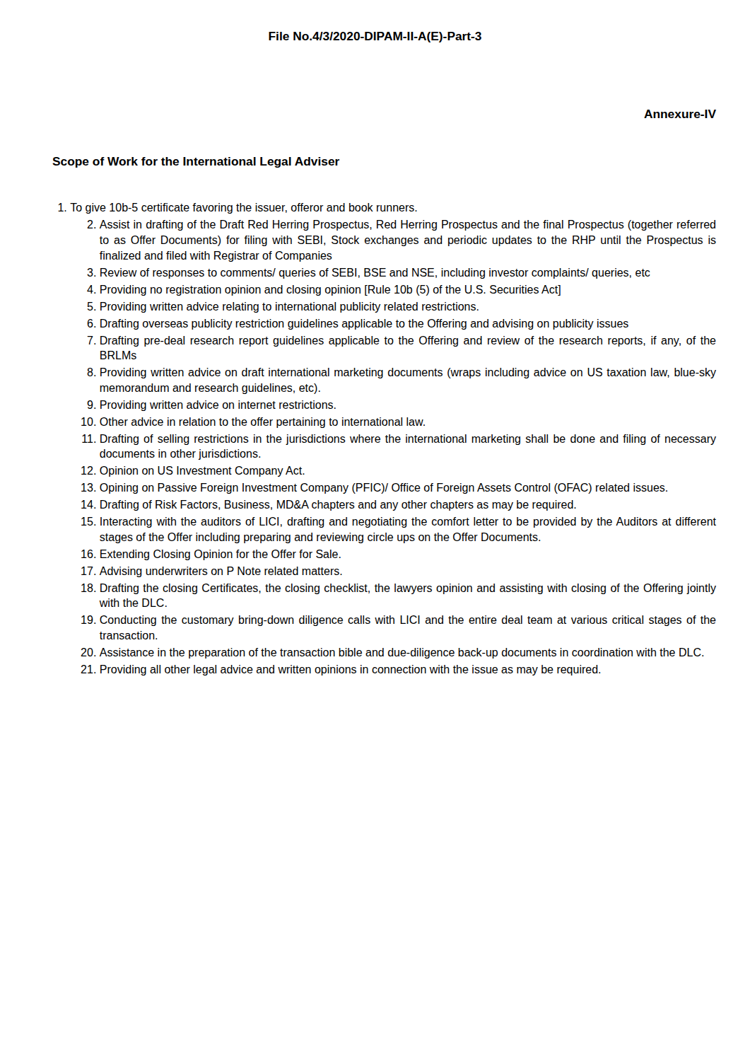File No.4/3/2020-DIPAM-II-A(E)-Part-3
Annexure-IV
Scope of Work for the International Legal Adviser
To give 10b-5 certificate favoring the issuer, offeror and book runners.
Assist in drafting of the Draft Red Herring Prospectus, Red Herring Prospectus and the final Prospectus (together referred to as Offer Documents) for filing with SEBI, Stock exchanges and periodic updates to the RHP until the Prospectus is finalized and filed with Registrar of Companies
Review of responses to comments/ queries of SEBI, BSE and NSE, including investor complaints/ queries, etc
Providing no registration opinion and closing opinion [Rule 10b (5) of the U.S. Securities Act]
Providing written advice relating to international publicity related restrictions.
Drafting overseas publicity restriction guidelines applicable to the Offering and advising on publicity issues
Drafting pre-deal research report guidelines applicable to the Offering and review of the research reports, if any, of the BRLMs
Providing written advice on draft international marketing documents (wraps including advice on US taxation law, blue-sky memorandum and research guidelines, etc).
Providing written advice on internet restrictions.
Other advice in relation to the offer pertaining to international law.
Drafting of selling restrictions in the jurisdictions where the international marketing shall be done and filing of necessary documents in other jurisdictions.
Opinion on US Investment Company Act.
Opining on Passive Foreign Investment Company (PFIC)/ Office of Foreign Assets Control (OFAC) related issues.
Drafting of Risk Factors, Business, MD&A chapters and any other chapters as may be required.
Interacting with the auditors of LICI, drafting and negotiating the comfort letter to be provided by the Auditors at different stages of the Offer including preparing and reviewing circle ups on the Offer Documents.
Extending Closing Opinion for the Offer for Sale.
Advising underwriters on P Note related matters.
Drafting the closing Certificates, the closing checklist, the lawyers opinion and assisting with closing of the Offering jointly with the DLC.
Conducting the customary bring-down diligence calls with LICI and the entire deal team at various critical stages of the transaction.
Assistance in the preparation of the transaction bible and due-diligence back-up documents in coordination with the DLC.
Providing all other legal advice and written opinions in connection with the issue as may be required.